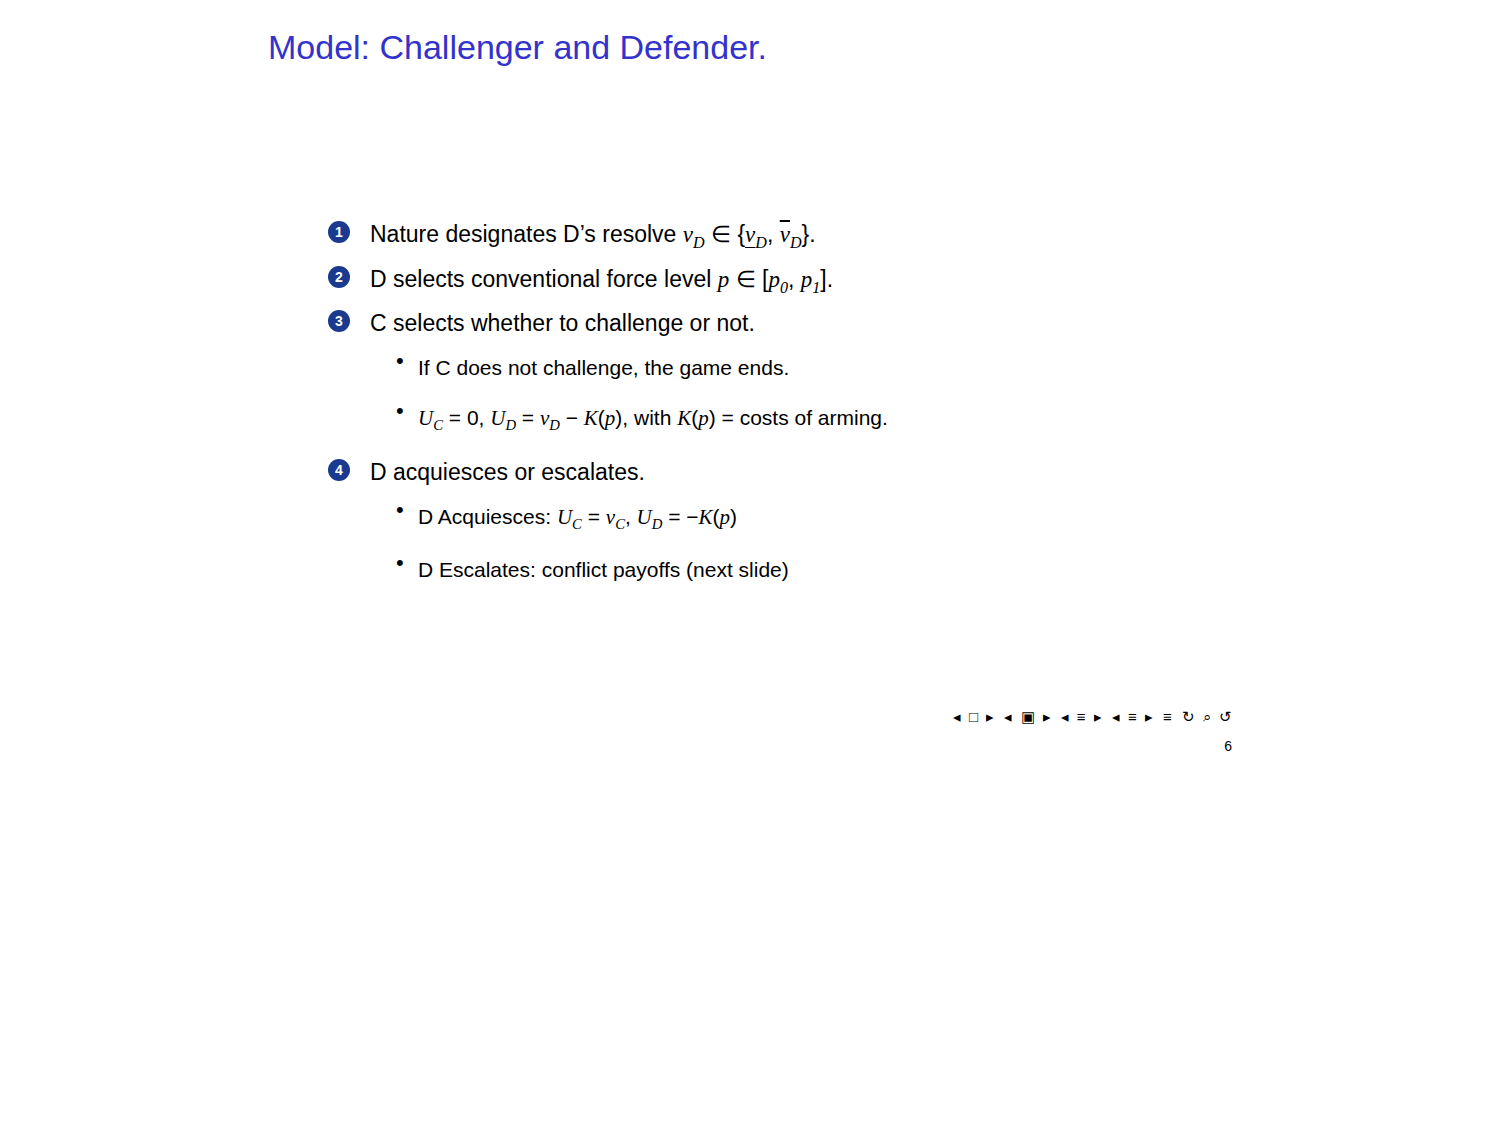Model: Challenger and Defender.
1 Nature designates D’s resolve vD ∈ {vD, vD}.
2 D selects conventional force level p ∈ [p0, p1].
3 C selects whether to challenge or not.
If C does not challenge, the game ends.
UC = 0, UD = vD − K(p), with K(p) = costs of arming.
4 D acquiesces or escalates.
D Acquiesces: UC = vC, UD = −K(p)
D Escalates: conflict payoffs (next slide)
◂ □ ▸ ◂ ▣ ▸ ◂ ≡ ▸ ◂ ≡ ▸ ≡ ↻ ⌕ ↺
6